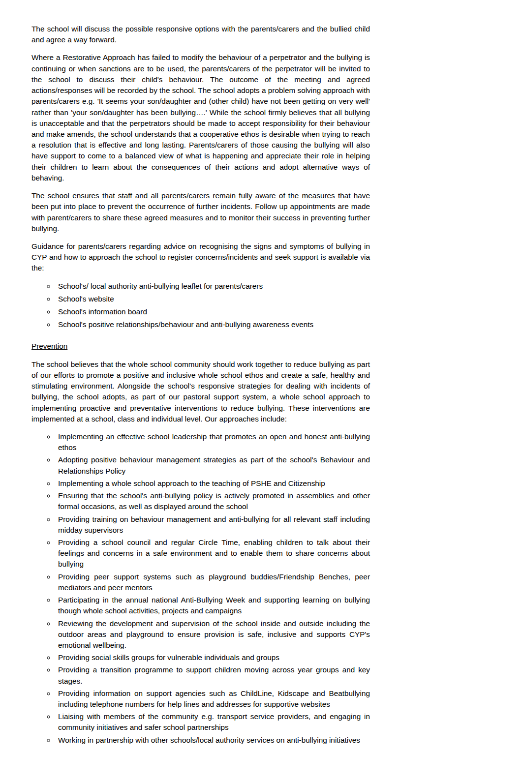The school will discuss the possible responsive options with the parents/carers and the bullied child and agree a way forward.
Where a Restorative Approach has failed to modify the behaviour of a perpetrator and the bullying is continuing or when sanctions are to be used, the parents/carers of the perpetrator will be invited to the school to discuss their child's behaviour. The outcome of the meeting and agreed actions/responses will be recorded by the school. The school adopts a problem solving approach with parents/carers e.g. 'It seems your son/daughter and (other child) have not been getting on very well' rather than 'your son/daughter has been bullying….' While the school firmly believes that all bullying is unacceptable and that the perpetrators should be made to accept responsibility for their behaviour and make amends, the school understands that a cooperative ethos is desirable when trying to reach a resolution that is effective and long lasting. Parents/carers of those causing the bullying will also have support to come to a balanced view of what is happening and appreciate their role in helping their children to learn about the consequences of their actions and adopt alternative ways of behaving.
The school ensures that staff and all parents/carers remain fully aware of the measures that have been put into place to prevent the occurrence of further incidents. Follow up appointments are made with parent/carers to share these agreed measures and to monitor their success in preventing further bullying.
Guidance for parents/carers regarding advice on recognising the signs and symptoms of bullying in CYP and how to approach the school to register concerns/incidents and seek support is available via the:
School's/ local authority anti-bullying leaflet for parents/carers
School's website
School's information board
School's positive relationships/behaviour and anti-bullying awareness events
Prevention
The school believes that the whole school community should work together to reduce bullying as part of our efforts to promote a positive and inclusive whole school ethos and create a safe, healthy and stimulating environment. Alongside the school's responsive strategies for dealing with incidents of bullying, the school adopts, as part of our pastoral support system, a whole school approach to implementing proactive and preventative interventions to reduce bullying. These interventions are implemented at a school, class and individual level. Our approaches include:
Implementing an effective school leadership that promotes an open and honest anti-bullying ethos
Adopting positive behaviour management strategies as part of the school's Behaviour and Relationships Policy
Implementing a whole school approach to the teaching of PSHE and Citizenship
Ensuring that the school's anti-bullying policy is actively promoted in assemblies and other formal occasions, as well as displayed around the school
Providing training on behaviour management and anti-bullying for all relevant staff including midday supervisors
Providing a school council and regular Circle Time, enabling children to talk about their feelings and concerns in a safe environment and to enable them to share concerns about bullying
Providing peer support systems such as playground buddies/Friendship Benches, peer mediators and peer mentors
Participating in the annual national Anti-Bullying Week and supporting learning on bullying though whole school activities, projects and campaigns
Reviewing the development and supervision of the school inside and outside including the outdoor areas and playground to ensure provision is safe, inclusive and supports CYP's emotional wellbeing.
Providing social skills groups for vulnerable individuals and groups
Providing a transition programme to support children moving across year groups and key stages.
Providing information on support agencies such as ChildLine, Kidscape and Beatbullying including telephone numbers for help lines and addresses for supportive websites
Liaising with members of the community e.g. transport service providers, and engaging in community initiatives and safer school partnerships
Working in partnership with other schools/local authority services on anti-bullying initiatives